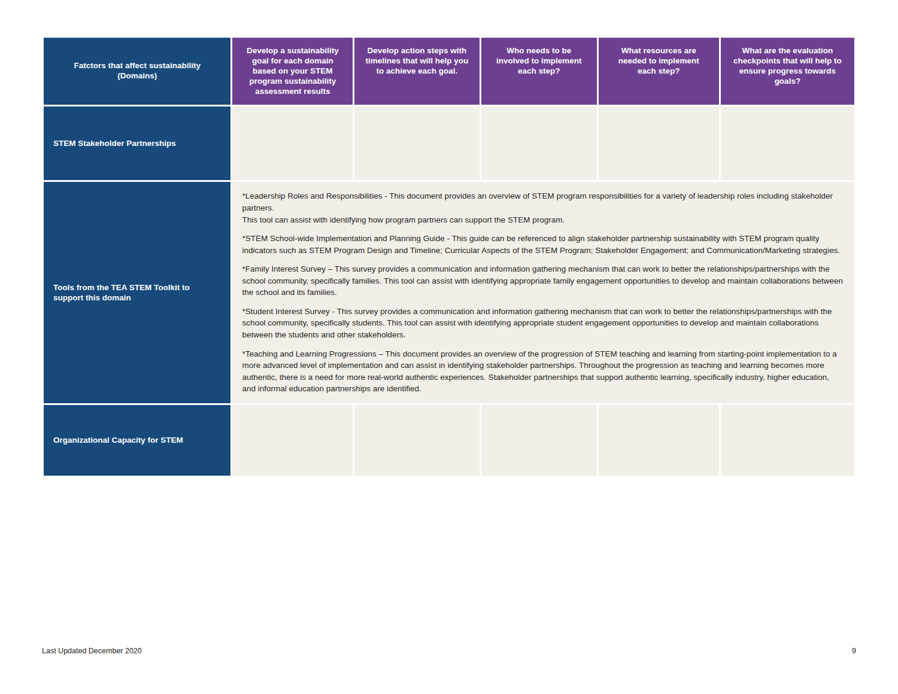| Fatctors that affect sustainability (Domains) | Develop a sustainability goal for each domain based on your STEM program sustainability assessment results | Develop action steps with timelines that will help you to achieve each goal. | Who needs to be involved to implement each step? | What resources are needed to implement each step? | What are the evaluation checkpoints that will help to ensure progress towards goals? |
| --- | --- | --- | --- | --- | --- |
| STEM Stakeholder Partnerships | | | | | |
| Tools from the TEA STEM Toolkit to support this domain | *Leadership Roles and Responsibilities - This document provides an overview of STEM program responsibilities for a variety of leadership roles including stakeholder partners. This tool can assist with identifying how program partners can support the STEM program. *STEM School-wide Implementation and Planning Guide - This guide can be referenced to align stakeholder partnership sustainability with STEM program quality indicators such as STEM Program Design and Timeline; Curricular Aspects of the STEM Program; Stakeholder Engagement; and Communication/Marketing strategies. *Family Interest Survey – This survey provides a communication and information gathering mechanism that can work to better the relationships/partnerships with the school community, specifically families. This tool can assist with identifying appropriate family engagement opportunities to develop and maintain collaborations between the school and its families. *Student Interest Survey - This survey provides a communication and information gathering mechanism that can work to better the relationships/partnerships with the school community, specifically students. This tool can assist with identifying appropriate student engagement opportunities to develop and maintain collaborations between the students and other stakeholders. *Teaching and Learning Progressions – This document provides an overview of the progression of STEM teaching and learning from starting-point implementation to a more advanced level of implementation and can assist in identifying stakeholder partnerships. Throughout the progression as teaching and learning becomes more authentic, there is a need for more real-world authentic experiences. Stakeholder partnerships that support authentic learning, specifically industry, higher education, and informal education partnerships are identified. |
| Organizational Capacity for STEM | | | | | |
Last Updated December 2020 9